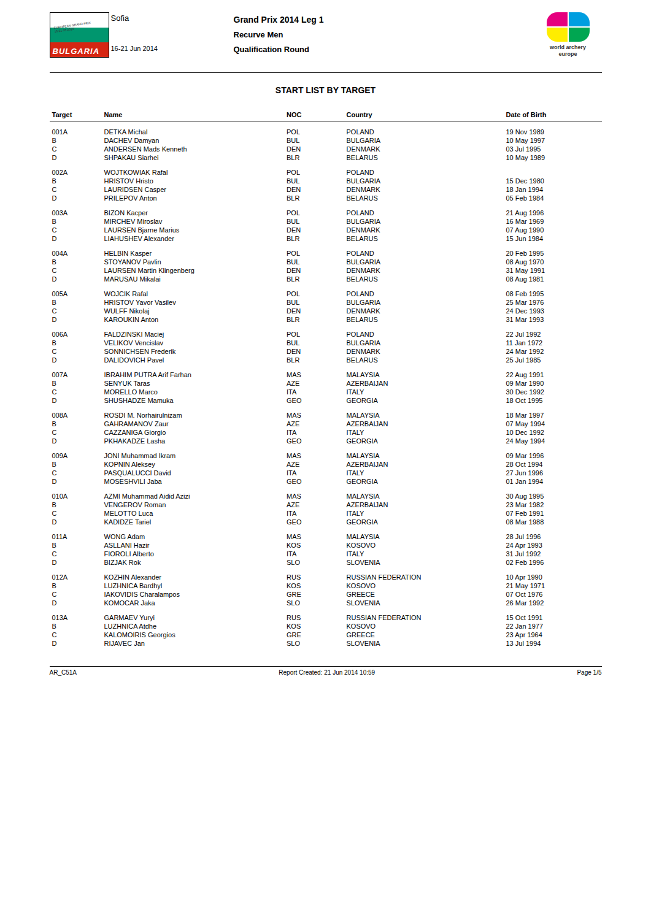EUROPEAN GRAND PRIX
16-21 06 2014
BULGARIA
Sofia
16-21 Jun 2014
Grand Prix 2014 Leg 1
Recurve Men
Qualification Round
world archery
europe
START LIST BY TARGET
| Target | Name | NOC | Country | Date of Birth |
| --- | --- | --- | --- | --- |
| 001A | DETKA Michal | POL | POLAND | 19 Nov 1989 |
| B | DACHEV Damyan | BUL | BULGARIA | 10 May 1997 |
| C | ANDERSEN Mads Kenneth | DEN | DENMARK | 03 Jul 1995 |
| D | SHPAKAU Siarhei | BLR | BELARUS | 10 May 1989 |
| 002A | WOJTKOWIAK Rafal | POL | POLAND | |
| B | HRISTOV Hristo | BUL | BULGARIA | 15 Dec 1980 |
| C | LAURIDSEN Casper | DEN | DENMARK | 18 Jan 1994 |
| D | PRILEPOV Anton | BLR | BELARUS | 05 Feb 1984 |
| 003A | BIZON Kacper | POL | POLAND | 21 Aug 1996 |
| B | MIRCHEV Miroslav | BUL | BULGARIA | 16 Mar 1969 |
| C | LAURSEN Bjarne Marius | DEN | DENMARK | 07 Aug 1990 |
| D | LIAHUSHEV Alexander | BLR | BELARUS | 15 Jun 1984 |
| 004A | HELBIN Kasper | POL | POLAND | 20 Feb 1995 |
| B | STOYANOV Pavlin | BUL | BULGARIA | 08 Aug 1970 |
| C | LAURSEN Martin Klingenberg | DEN | DENMARK | 31 May 1991 |
| D | MARUSAU Mikalai | BLR | BELARUS | 08 Aug 1981 |
| 005A | WOJCIK Rafal | POL | POLAND | 08 Feb 1995 |
| B | HRISTOV Yavor Vasilev | BUL | BULGARIA | 25 Mar 1976 |
| C | WULFF Nikolaj | DEN | DENMARK | 24 Dec 1993 |
| D | KAROUKIN Anton | BLR | BELARUS | 31 Mar 1993 |
| 006A | FALDZINSKI Maciej | POL | POLAND | 22 Jul 1992 |
| B | VELIKOV Vencislav | BUL | BULGARIA | 11 Jan 1972 |
| C | SONNICHSEN Frederik | DEN | DENMARK | 24 Mar 1992 |
| D | DALIDOVICH Pavel | BLR | BELARUS | 25 Jul 1985 |
| 007A | IBRAHIM PUTRA Arif Farhan | MAS | MALAYSIA | 22 Aug 1991 |
| B | SENYUK Taras | AZE | AZERBAIJAN | 09 Mar 1990 |
| C | MORELLO Marco | ITA | ITALY | 30 Dec 1992 |
| D | SHUSHADZE Mamuka | GEO | GEORGIA | 18 Oct 1995 |
| 008A | ROSDI M. Norhairulnizam | MAS | MALAYSIA | 18 Mar 1997 |
| B | GAHRAMANOV Zaur | AZE | AZERBAIJAN | 07 May 1994 |
| C | CAZZANIGA Giorgio | ITA | ITALY | 10 Dec 1992 |
| D | PKHAKADZE Lasha | GEO | GEORGIA | 24 May 1994 |
| 009A | JONI Muhammad Ikram | MAS | MALAYSIA | 09 Mar 1996 |
| B | KOPNIN Aleksey | AZE | AZERBAIJAN | 28 Oct 1994 |
| C | PASQUALUCCI David | ITA | ITALY | 27 Jun 1996 |
| D | MOSESHVILI Jaba | GEO | GEORGIA | 01 Jan 1994 |
| 010A | AZMI Muhammad Aidid Azizi | MAS | MALAYSIA | 30 Aug 1995 |
| B | VENGEROV Roman | AZE | AZERBAIJAN | 23 Mar 1982 |
| C | MELOTTO Luca | ITA | ITALY | 07 Feb 1991 |
| D | KADIDZE Tariel | GEO | GEORGIA | 08 Mar 1988 |
| 011A | WONG Adam | MAS | MALAYSIA | 28 Jul 1996 |
| B | ASLLANI Hazir | KOS | KOSOVO | 24 Apr 1993 |
| C | FIOROLI Alberto | ITA | ITALY | 31 Jul 1992 |
| D | BIZJAK Rok | SLO | SLOVENIA | 02 Feb 1996 |
| 012A | KOZHIN Alexander | RUS | RUSSIAN FEDERATION | 10 Apr 1990 |
| B | LUZHNICA Bardhyl | KOS | KOSOVO | 21 May 1971 |
| C | IAKOVIDIS Charalampos | GRE | GREECE | 07 Oct 1976 |
| D | KOMOCAR Jaka | SLO | SLOVENIA | 26 Mar 1992 |
| 013A | GARMAEV Yuryi | RUS | RUSSIAN FEDERATION | 15 Oct 1991 |
| B | LUZHNICA Atdhe | KOS | KOSOVO | 22 Jan 1977 |
| C | KALOMOIRIS Georgios | GRE | GREECE | 23 Apr 1964 |
| D | RIJAVEC Jan | SLO | SLOVENIA | 13 Jul 1994 |
AR_C51A
Report Created: 21 Jun 2014 10:59
Page 1/5